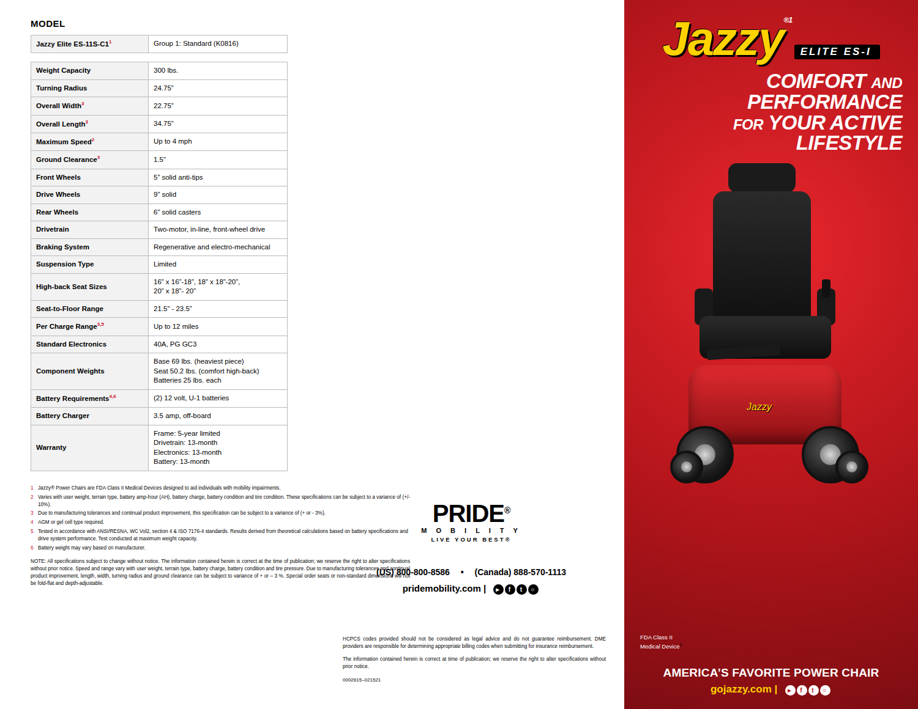MODEL
| Jazzy Elite ES-11S-C1 1 | Group 1: Standard (K0816) |
| Weight Capacity | 300 lbs. |
| Turning Radius | 24.75” |
| Overall Width 3 | 22.75” |
| Overall Length 3 | 34.75” |
| Maximum Speed 2 | Up to 4 mph |
| Ground Clearance 3 | 1.5” |
| Front Wheels | 5” solid anti-tips |
| Drive Wheels | 9” solid |
| Rear Wheels | 6” solid casters |
| Drivetrain | Two-motor, in-line, front-wheel drive |
| Braking System | Regenerative and electro-mechanical |
| Suspension Type | Limited |
| High-back Seat Sizes | 16” x 16”-18”, 18” x 18”-20”, 20” x 18”- 20” |
| Seat-to-Floor Range | 21.5” - 23.5” |
| Per Charge Range 3,5 | Up to 12 miles |
| Standard Electronics | 40A, PG GC3 |
| Component Weights | Base 69 lbs. (heaviest piece) Seat 50.2 lbs. (comfort high-back) Batteries 25 lbs. each |
| Battery Requirements 4,6 | (2) 12 volt, U-1 batteries |
| Battery Charger | 3.5 amp, off-board |
| Warranty | Frame: 5-year limited Drivetrain: 13-month Electronics: 13-month Battery: 13-month |
1 Jazzy® Power Chairs are FDA Class II Medical Devices designed to aid individuals with mobility impairments.
2 Varies with user weight, terrain type, battery amp-hour (AH), battery charge, battery condition and tire condition. These specifications can be subject to a variance of (+/- 10%).
3 Due to manufacturing tolerances and continual product improvement, this specification can be subject to a variance of (+ or - 3%).
4 AGM or gel cell type required.
5 Tested in accordance with ANSI/RESNA, WC Vol2, section 4 & ISO 7176-4 standards. Results derived from theoretical calculations based on battery specifications and drive system performance. Test conducted at maximum weight capacity.
6 Battery weight may vary based on manufacturer.
NOTE: All specifications subject to change without notice. The information contained herein is correct at the time of publication; we reserve the right to alter specifications without prior notice. Speed and range vary with user weight, terrain type, battery charge, battery condition and tire pressure. Due to manufacturing tolerances and continual product improvement, length, width, turning radius and ground clearance can be subject to variance of + or – 3 %. Special order seats or non-standard dimensions will not be fold-flat and depth-adjustable.
PRIDE®
M O B I L I T Y
LIVE YOUR BEST®
(US) 800-800-8586 • (Canada) 888-570-1113
pridemobility.com | ►ft○
HCPCS codes provided should not be considered as legal advice and do not guarantee reimbursement. DME providers are responsible for determining appropriate billing codes when submitting for insurance reimbursement.
The information contained herein is correct at time of publication; we reserve the right to alter specifications without prior notice.
0002615–021521
Jazzy® 1
ELITE ES-I
COMFORT AND
PERFORMANCE
FOR YOUR ACTIVE
LIFESTYLE
Jazzy
FDA Class II
Medical Device1
AMERICA’S FAVORITE POWER CHAIR
gojazzy.com | ►ft○